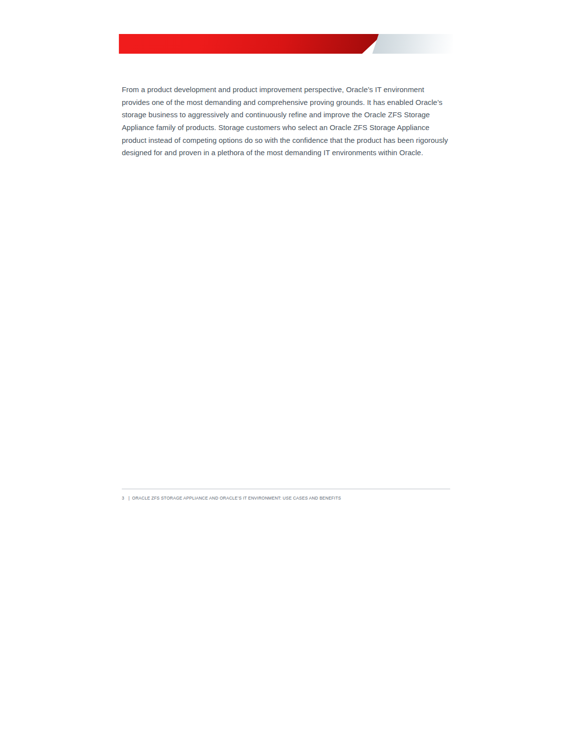From a product development and product improvement perspective, Oracle’s IT environment provides one of the most demanding and comprehensive proving grounds. It has enabled Oracle’s storage business to aggressively and continuously refine and improve the Oracle ZFS Storage Appliance family of products. Storage customers who select an Oracle ZFS Storage Appliance product instead of competing options do so with the confidence that the product has been rigorously designed for and proven in a plethora of the most demanding IT environments within Oracle.
3|ORACLE ZFS STORAGE APPLIANCE AND ORACLE’S IT ENVIRONMENT: USE CASES AND BENEFITS